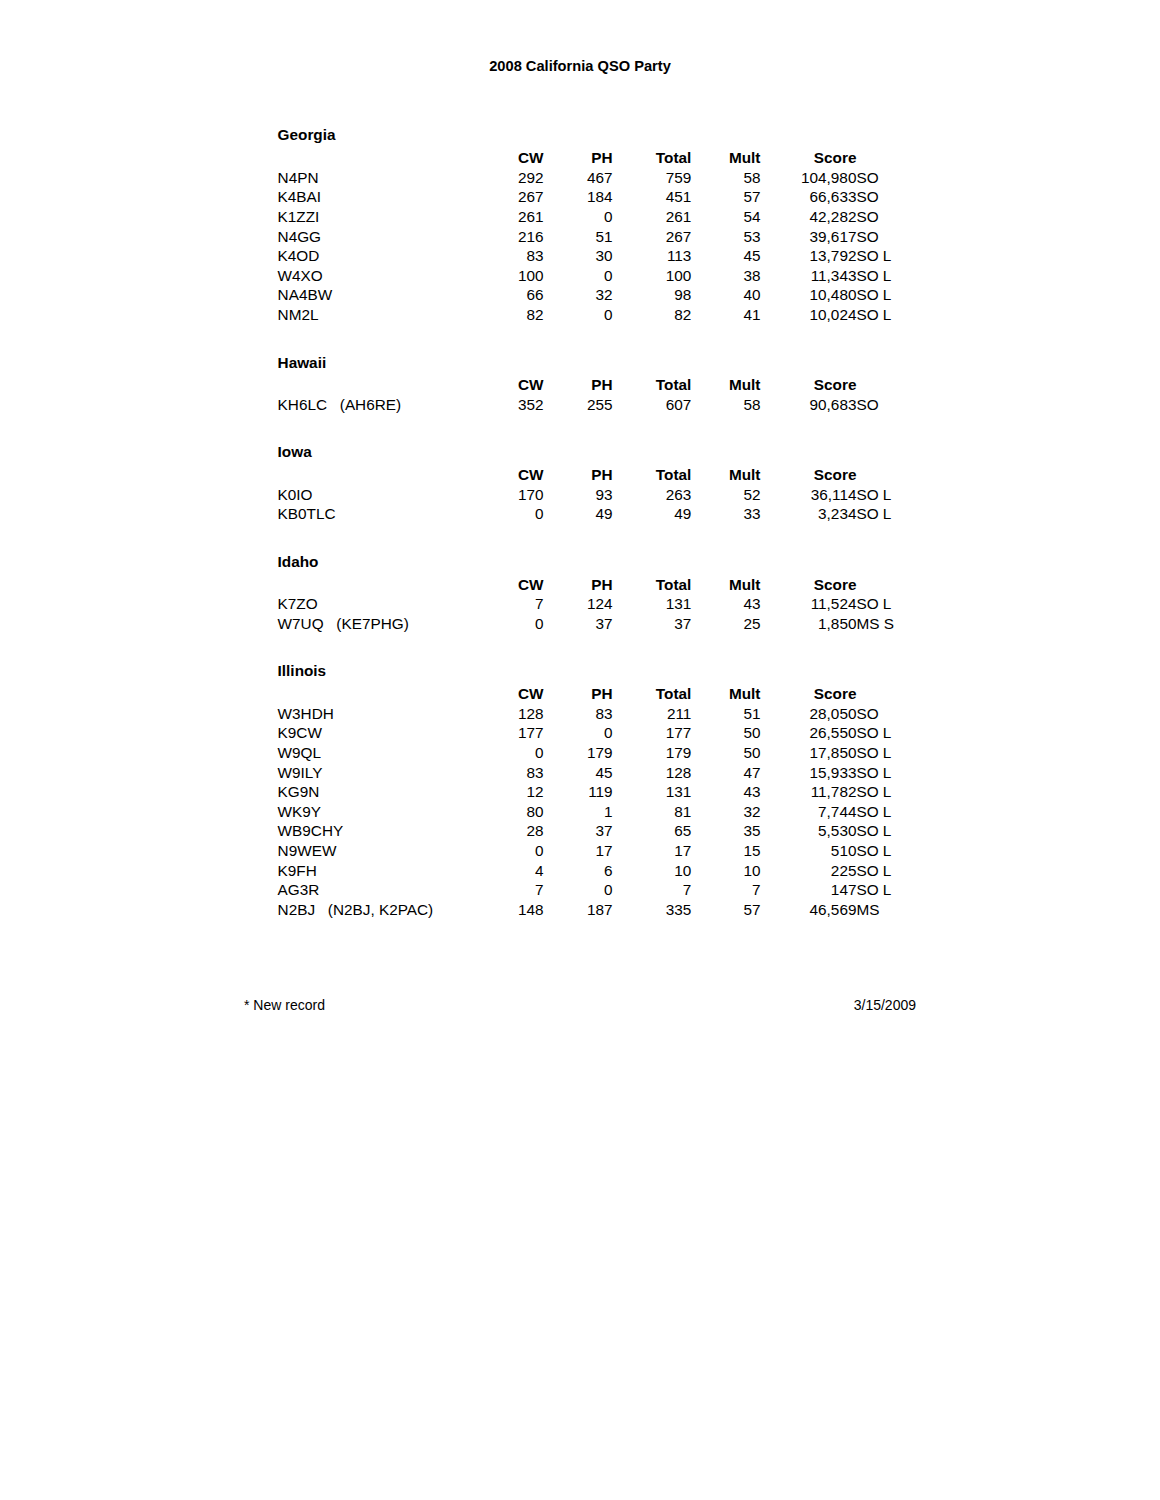2008 California QSO Party
Georgia
| | CW | PH | Total | Mult | Score | |
| --- | --- | --- | --- | --- | --- | --- |
| N4PN | 292 | 467 | 759 | 58 | 104,980 | SO |
| K4BAI | 267 | 184 | 451 | 57 | 66,633 | SO |
| K1ZZI | 261 | 0 | 261 | 54 | 42,282 | SO |
| N4GG | 216 | 51 | 267 | 53 | 39,617 | SO |
| K4OD | 83 | 30 | 113 | 45 | 13,792 | SO L |
| W4XO | 100 | 0 | 100 | 38 | 11,343 | SO L |
| NA4BW | 66 | 32 | 98 | 40 | 10,480 | SO L |
| NM2L | 82 | 0 | 82 | 41 | 10,024 | SO L |
Hawaii
| | CW | PH | Total | Mult | Score | |
| --- | --- | --- | --- | --- | --- | --- |
| KH6LC (AH6RE) | 352 | 255 | 607 | 58 | 90,683 | SO |
Iowa
| | CW | PH | Total | Mult | Score | |
| --- | --- | --- | --- | --- | --- | --- |
| K0IO | 170 | 93 | 263 | 52 | 36,114 | SO L |
| KB0TLC | 0 | 49 | 49 | 33 | 3,234 | SO L |
Idaho
| | CW | PH | Total | Mult | Score | |
| --- | --- | --- | --- | --- | --- | --- |
| K7ZO | 7 | 124 | 131 | 43 | 11,524 | SO L |
| W7UQ (KE7PHG) | 0 | 37 | 37 | 25 | 1,850 | MS S |
Illinois
| | CW | PH | Total | Mult | Score | |
| --- | --- | --- | --- | --- | --- | --- |
| W3HDH | 128 | 83 | 211 | 51 | 28,050 | SO |
| K9CW | 177 | 0 | 177 | 50 | 26,550 | SO L |
| W9QL | 0 | 179 | 179 | 50 | 17,850 | SO L |
| W9ILY | 83 | 45 | 128 | 47 | 15,933 | SO L |
| KG9N | 12 | 119 | 131 | 43 | 11,782 | SO L |
| WK9Y | 80 | 1 | 81 | 32 | 7,744 | SO L |
| WB9CHY | 28 | 37 | 65 | 35 | 5,530 | SO L |
| N9WEW | 0 | 17 | 17 | 15 | 510 | SO L |
| K9FH | 4 | 6 | 10 | 10 | 225 | SO L |
| AG3R | 7 | 0 | 7 | 7 | 147 | SO L |
| N2BJ (N2BJ, K2PAC) | 148 | 187 | 335 | 57 | 46,569 | MS |
* New record 3/15/2009